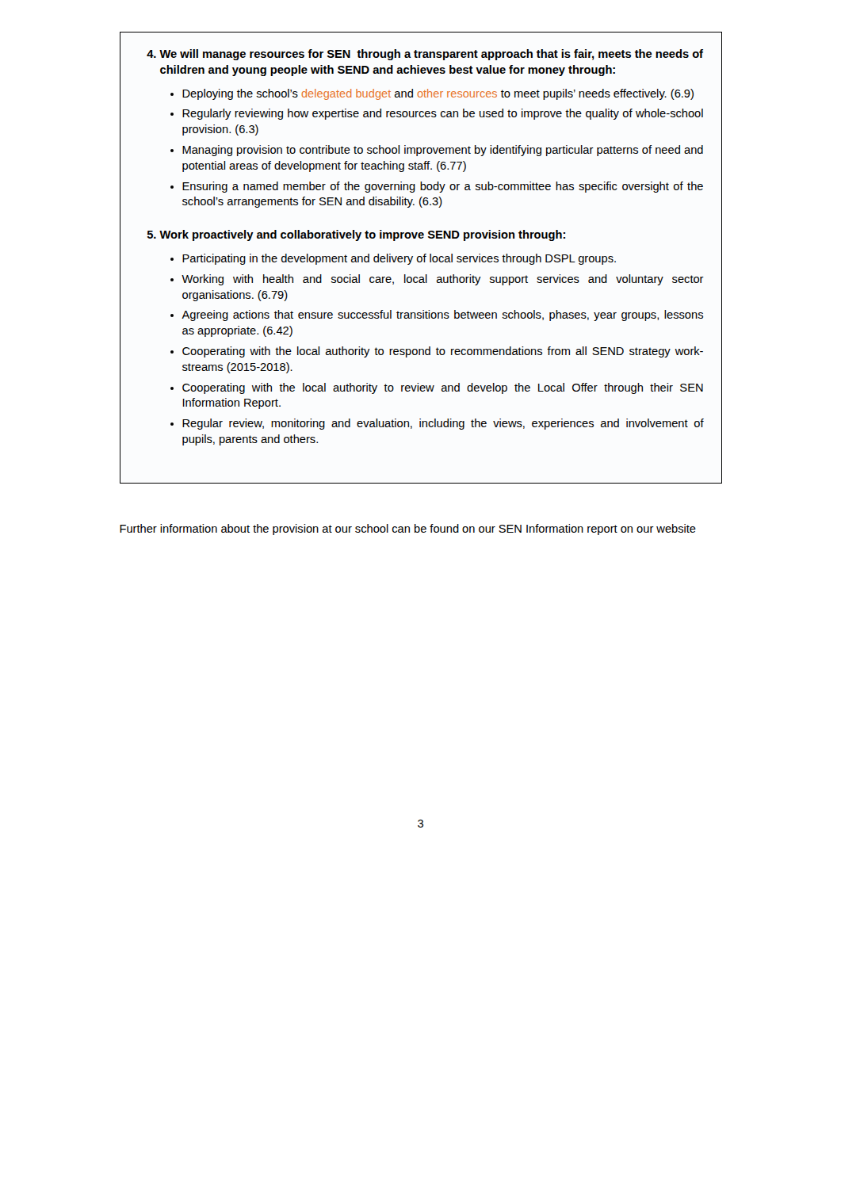We will manage resources for SEN through a transparent approach that is fair, meets the needs of children and young people with SEND and achieves best value for money through:
Deploying the school’s delegated budget and other resources to meet pupils’ needs effectively. (6.9)
Regularly reviewing how expertise and resources can be used to improve the quality of whole-school provision. (6.3)
Managing provision to contribute to school improvement by identifying particular patterns of need and potential areas of development for teaching staff. (6.77)
Ensuring a named member of the governing body or a sub-committee has specific oversight of the school’s arrangements for SEN and disability. (6.3)
Work proactively and collaboratively to improve SEND provision through:
Participating in the development and delivery of local services through DSPL groups.
Working with health and social care, local authority support services and voluntary sector organisations. (6.79)
Agreeing actions that ensure successful transitions between schools, phases, year groups, lessons as appropriate. (6.42)
Cooperating with the local authority to respond to recommendations from all SEND strategy work-streams (2015-2018).
Cooperating with the local authority to review and develop the Local Offer through their SEN Information Report.
Regular review, monitoring and evaluation, including the views, experiences and involvement of pupils, parents and others.
Further information about the provision at our school can be found on our SEN Information report on our website
3